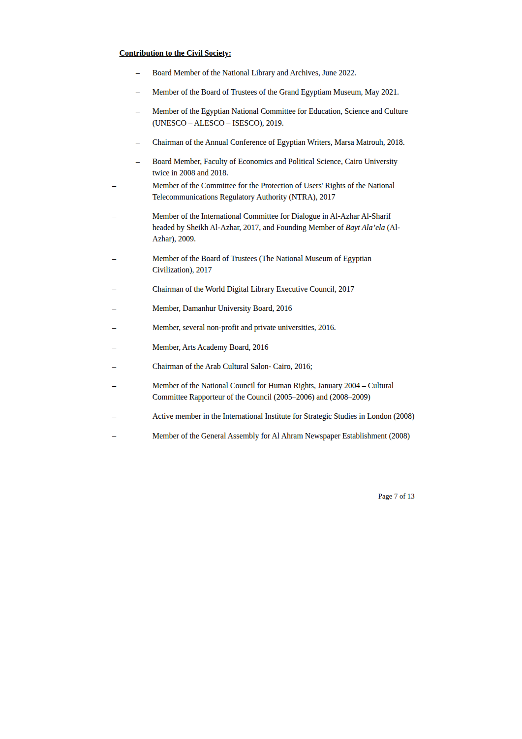Contribution to the Civil Society:
Board Member of the National Library and Archives, June 2022.
Member of the Board of Trustees of the Grand Egyptiam Museum, May 2021.
Member of the Egyptian National Committee for Education, Science and Culture (UNESCO – ALESCO – ISESCO), 2019.
Chairman of the Annual Conference of Egyptian Writers, Marsa Matrouh, 2018.
Board Member, Faculty of Economics and Political Science, Cairo University twice in 2008 and 2018.
Member of the Committee for the Protection of Users' Rights of the National Telecommunications Regulatory Authority (NTRA), 2017
Member of the International Committee for Dialogue in Al-Azhar Al-Sharif headed by Sheikh Al-Azhar, 2017, and Founding Member of Bayt Ala’ela (Al-Azhar), 2009.
Member of the Board of Trustees (The National Museum of Egyptian Civilization), 2017
Chairman of the World Digital Library Executive Council, 2017
Member, Damanhur University Board, 2016
Member, several non-profit and private universities, 2016.
Member, Arts Academy Board, 2016
Chairman of the Arab Cultural Salon- Cairo, 2016;
Member of the National Council for Human Rights, January 2004 – Cultural Committee Rapporteur of the Council (2005–2006) and (2008–2009)
Active member in the International Institute for Strategic Studies in London (2008)
Member of the General Assembly for Al Ahram Newspaper Establishment (2008)
Page 7 of 13